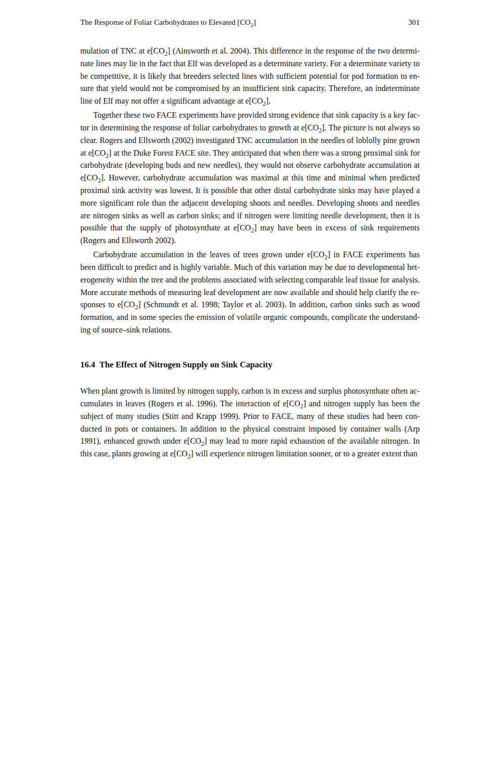The Response of Foliar Carbohydrates to Elevated [CO2] 301
mulation of TNC at e[CO2] (Ainsworth et al. 2004). This difference in the response of the two determinate lines may lie in the fact that Elf was developed as a determinate variety. For a determinate variety to be competitive, it is likely that breeders selected lines with sufficient potential for pod formation to ensure that yield would not be compromised by an insufficient sink capacity. Therefore, an indeterminate line of Elf may not offer a significant advantage at e[CO2].
Together these two FACE experiments have provided strong evidence that sink capacity is a key factor in determining the response of foliar carbohydrates to growth at e[CO2]. The picture is not always so clear. Rogers and Ellsworth (2002) investigated TNC accumulation in the needles of loblolly pine grown at e[CO2] at the Duke Forest FACE site. They anticipated that when there was a strong proximal sink for carbohydrate (developing buds and new needles), they would not observe carbohydrate accumulation at e[CO2]. However, carbohydrate accumulation was maximal at this time and minimal when predicted proximal sink activity was lowest. It is possible that other distal carbohydrate sinks may have played a more significant role than the adjacent developing shoots and needles. Developing shoots and needles are nitrogen sinks as well as carbon sinks; and if nitrogen were limiting needle development, then it is possible that the supply of photosynthate at e[CO2] may have been in excess of sink requirements (Rogers and Ellsworth 2002).
Carbohydrate accumulation in the leaves of trees grown under e[CO2] in FACE experiments has been difficult to predict and is highly variable. Much of this variation may be due to developmental heterogeneity within the tree and the problems associated with selecting comparable leaf tissue for analysis. More accurate methods of measuring leaf development are now available and should help clarify the responses to e[CO2] (Schmundt et al. 1998; Taylor et al. 2003). In addition, carbon sinks such as wood formation, and in some species the emission of volatile organic compounds, complicate the understanding of source–sink relations.
16.4 The Effect of Nitrogen Supply on Sink Capacity
When plant growth is limited by nitrogen supply, carbon is in excess and surplus photosynthate often accumulates in leaves (Rogers et al. 1996). The interaction of e[CO2] and nitrogen supply has been the subject of many studies (Stitt and Krapp 1999). Prior to FACE, many of these studies had been conducted in pots or containers. In addition to the physical constraint imposed by container walls (Arp 1991), enhanced growth under e[CO2] may lead to more rapid exhaustion of the available nitrogen. In this case, plants growing at e[CO2] will experience nitrogen limitation sooner, or to a greater extent than